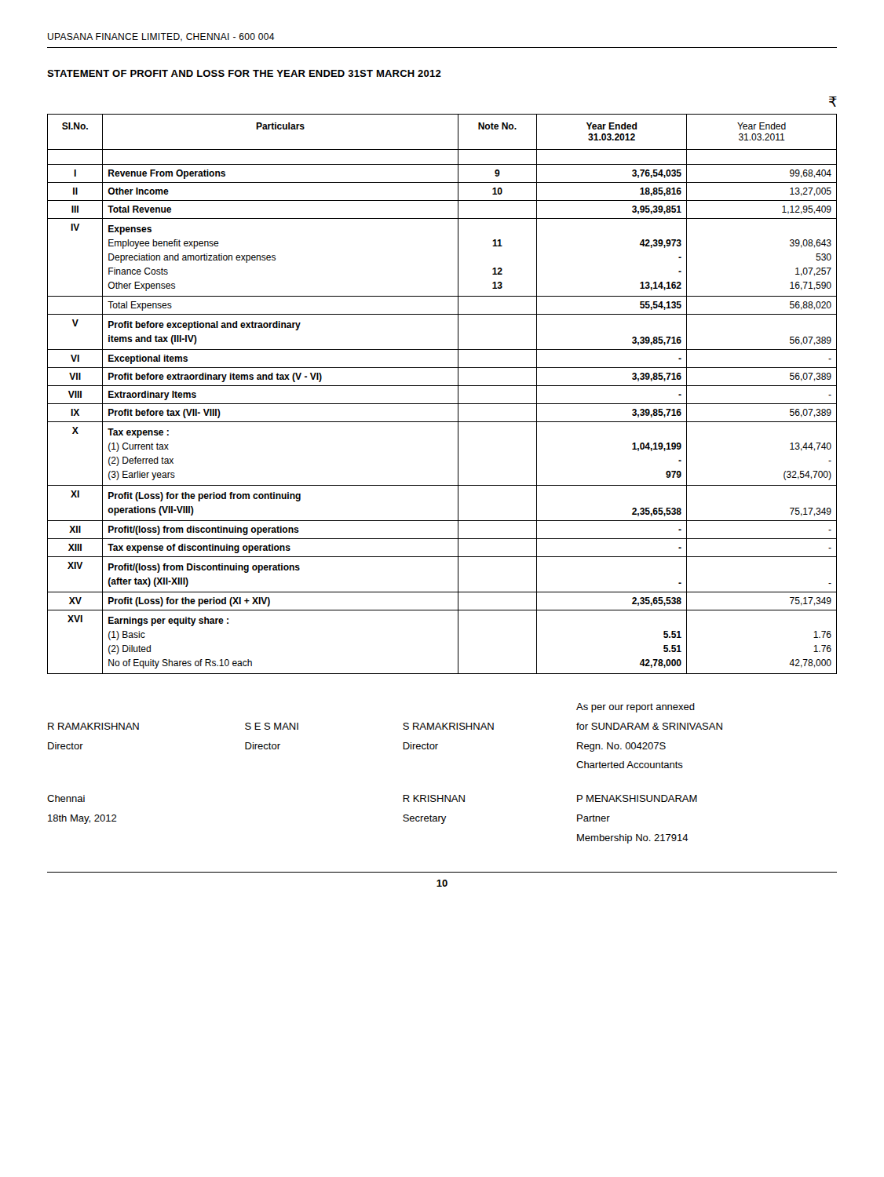UPASANA FINANCE LIMITED, CHENNAI - 600 004
STATEMENT OF PROFIT AND LOSS FOR THE YEAR ENDED 31ST MARCH 2012
₹
| SI.No. | Particulars | Note No. | Year Ended 31.03.2012 | Year Ended 31.03.2011 |
| --- | --- | --- | --- | --- |
| I | Revenue From Operations | 9 | 3,76,54,035 | 99,68,404 |
| II | Other Income | 10 | 18,85,816 | 13,27,005 |
| III | Total Revenue | | 3,95,39,851 | 1,12,95,409 |
| IV | Expenses Employee benefit expense Depreciation and amortization expenses Finance Costs Other Expenses | 11 12 13 | 42,39,973 - - 13,14,162 | 39,08,643 530 1,07,257 16,71,590 |
| | Total Expenses | | 55,54,135 | 56,88,020 |
| V | Profit before exceptional and extraordinary items and tax (III-IV) | | 3,39,85,716 | 56,07,389 |
| VI | Exceptional items | | - | - |
| VII | Profit before extraordinary items and tax (V - VI) | | 3,39,85,716 | 56,07,389 |
| VIII | Extraordinary Items | | - | - |
| IX | Profit before tax (VII- VIII) | | 3,39,85,716 | 56,07,389 |
| X | Tax expense : (1) Current tax (2) Deferred tax (3) Earlier years | | 1,04,19,199 - 979 | 13,44,740 - (32,54,700) |
| XI | Profit (Loss) for the period from continuing operations (VII-VIII) | | 2,35,65,538 | 75,17,349 |
| XII | Profit/(loss) from discontinuing operations | | - | - |
| XIII | Tax expense of discontinuing operations | | - | - |
| XIV | Profit/(loss) from Discontinuing operations (after tax) (XII-XIII) | | - | - |
| XV | Profit (Loss) for the period (XI + XIV) | | 2,35,65,538 | 75,17,349 |
| XVI | Earnings per equity share : (1) Basic (2) Diluted No of Equity Shares of Rs.10 each | | 5.51 5.51 42,78,000 | 1.76 1.76 42,78,000 |
| | | | As per our report annexed |
| R RAMAKRISHNAN | S E S MANI | S RAMAKRISHNAN | for SUNDARAM & SRINIVASAN |
| Director | Director | Director | Regn. No. 004207S |
| | | | Charterted Accountants |
| Chennai | | R KRISHNAN | P MENAKSHISUNDARAM |
| 18th May, 2012 | | Secretary | Partner |
| | | | Membership No. 217914 |
10